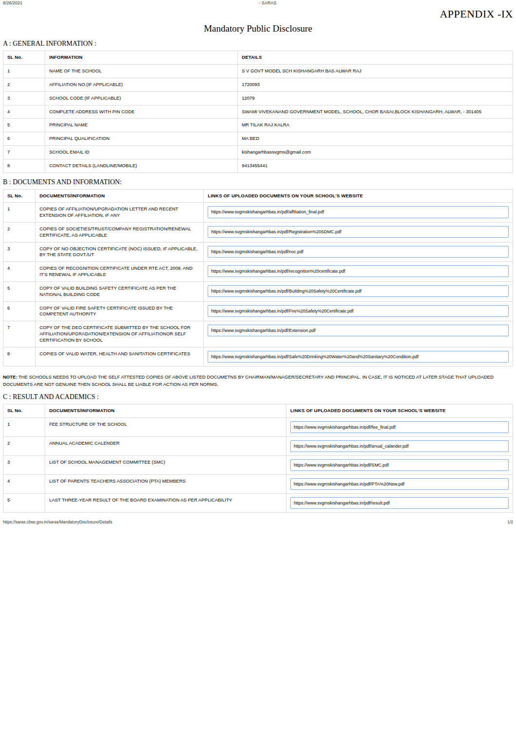8/26/2021 - SARAS
APPENDIX -IX
Mandatory Public Disclosure
A : GENERAL INFORMATION :
| SL No. | INFORMATION | DETAILS |
| --- | --- | --- |
| 1 | NAME OF THE SCHOOL | S V GOVT MODEL SCH KISHANGARH BAS ALWAR RAJ |
| 2 | AFFILIATION NO.(IF APPLICABLE) | 1720093 |
| 3 | SCHOOL CODE (IF APPLICABLE) | 12079 |
| 4 | COMPLETE ADDRESS WITH PIN CODE | SWAMI VIVEKANAND GOVERNMENT MODEL, SCHOOL, CHOR BASAI,BLOCK KISHANGARH, ALWAR, - 301405 |
| 5 | PRINCIPAL NAME | MR TILAK RAJ KALRA |
| 6 | PRINCIPAL QUALIFICATION | MA BED |
| 7 | SCHOOL EMAIL ID | kishangarhbassvgms@gmail.com |
| 8 | CONTACT DETAILS (LANDLINE/MOBILE) | 9413455441 |
B : DOCUMENTS AND INFORMATION:
| SL No. | DOCUMENTS/INFORMATION | LINKS OF UPLOADED DOCUMENTS ON YOUR SCHOOL'S WEBSITE |
| --- | --- | --- |
| 1 | COPIES OF AFFILIATION/UPGRADATION LETTER AND RECENT EXTENSION OF AFFILIATION, IF ANY | https://www.svgmskishangarhbas.in/pdf/affiliation_final.pdf |
| 2 | COPIES OF SOCIETIES/TRUST/COMPANY REGISTRATION/RENEWAL CERTIFICATE, AS APPLICABLE | https://www.svgmskishangarhbas.in/pdf/Registration%20SDMC.pdf |
| 3 | COPY OF NO OBJECTION CERTIFICATE (NOC) ISSUED, IF APPLICABLE, BY THE STATE GOVT./UT | https://www.svgmskishangarhbas.in/pdf/noc.pdf |
| 4 | COPIES OF RECOGNITION CERTIFICATE UNDER RTE ACT, 2009, AND IT'S RENEWAL IF APPLICABLE | https://www.svgmskishangarhbas.in/pdf/recognition%20certificate.pdf |
| 5 | COPY OF VALID BUILDING SAFETY CERTIFICATE AS PER THE NATIONAL BUILDING CODE | https://www.svgmskishangarhbas.in/pdf/Building%20Safety%20Certificate.pdf |
| 6 | COPY OF VALID FIRE SAFETY CERTIFICATE ISSUED BY THE COMPETENT AUTHORITY | https://www.svgmskishangarhbas.in/pdf/Fire%20Safety%20Certificate.pdf |
| 7 | COPY OF THE DEO CERTIFICATE SUBMITTED BY THE SCHOOL FOR AFFILIATION/UPGRADATION/EXTENSION OF AFFILIATIONOR SELF CERTIFICATION BY SCHOOL | https://www.svgmskishangarhbas.in/pdf/Extension.pdf |
| 8 | COPIES OF VALID WATER, HEALTH AND SANITATION CERTIFICATES | https://www.svgmskishangarhbas.in/pdf/Safe%20Drinking%20Water%20and%20Sanitary%20Condition.pdf |
NOTE: THE SCHOOLS NEEDS TO UPLOAD THE SELF ATTESTED COPIES OF ABOVE LISTED DOCUMETNS BY CHAIRMAN/MANAGER/SECRETARY AND PRINCIPAL. IN CASE, IT IS NOTICED AT LATER STAGE THAT UPLOADED DOCUMENTS ARE NOT GENUINE THEN SCHOOL SHALL BE LIABLE FOR ACTION AS PER NORMS.
C : RESULT AND ACADEMICS :
| SL No. | DOCUMENTS/INFORMATION | LINKS OF UPLOADED DOCUMENTS ON YOUR SCHOOL'S WEBSITE |
| --- | --- | --- |
| 1 | FEE STRUCTURE OF THE SCHOOL | https://www.svgmskishangarhbas.in/pdf/fee_final.pdf |
| 2 | ANNUAL ACADEMIC CALENDER | https://www.svgmskishangarhbas.in/pdf/anual_calander.pdf |
| 3 | LIST OF SCHOOL MANAGEMENT COMMITTEE (SMC) | https://www.svgmskishangarhbas.in/pdf/SMC.pdf |
| 4 | LIST OF PARENTS TEACHERS ASSOCIATION (PTA) MEMBERS | https://www.svgmskishangarhbas.in/pdf/PTA%20New.pdf |
| 5 | LAST THREE-YEAR RESULT OF THE BOARD EXAMINATION AS PER APPLICABILITY | https://www.svgmskishangarhbas.in/pdf/result.pdf |
https://saras.cbse.gov.in/saras/MandatoryDisclosure/Details 1/2